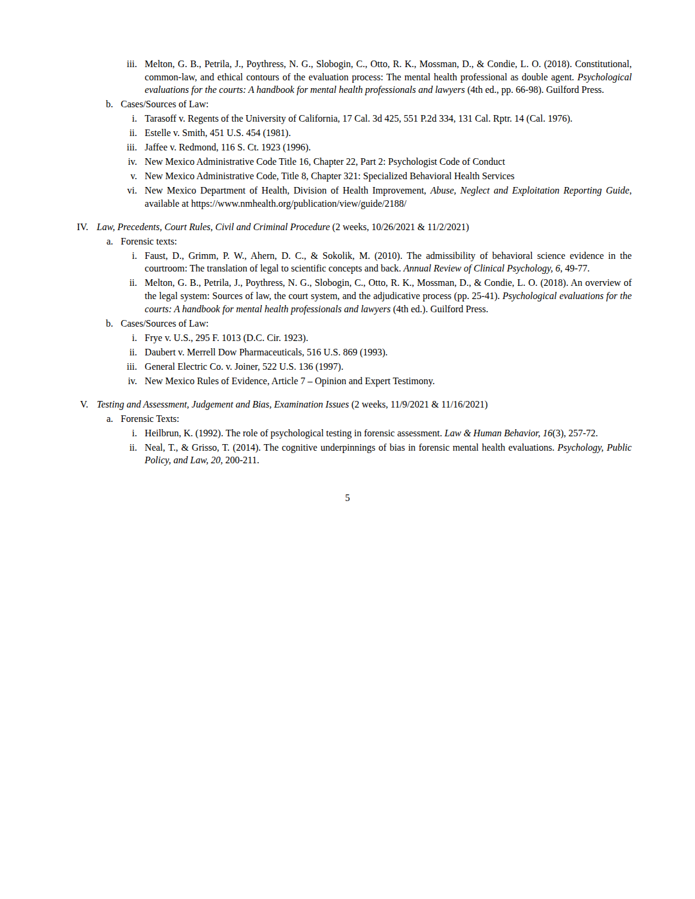iii.
Melton, G. B., Petrila, J., Poythress, N. G., Slobogin, C., Otto, R. K., Mossman, D., & Condie, L. O. (2018). Constitutional, common-law, and ethical contours of the evaluation process: The mental health professional as double agent. Psychological evaluations for the courts: A handbook for mental health professionals and lawyers (4th ed., pp. 66-98). Guilford Press.
b.
Cases/Sources of Law:
i.
Tarasoff v. Regents of the University of California, 17 Cal. 3d 425, 551 P.2d 334, 131 Cal. Rptr. 14 (Cal. 1976).
ii.
Estelle v. Smith, 451 U.S. 454 (1981).
iii.
Jaffee v. Redmond, 116 S. Ct. 1923 (1996).
iv.
New Mexico Administrative Code Title 16, Chapter 22, Part 2: Psychologist Code of Conduct
v.
New Mexico Administrative Code, Title 8, Chapter 321: Specialized Behavioral Health Services
vi.
New Mexico Department of Health, Division of Health Improvement, Abuse, Neglect and Exploitation Reporting Guide, available at https://www.nmhealth.org/publication/view/guide/2188/
IV.
Law, Precedents, Court Rules, Civil and Criminal Procedure (2 weeks, 10/26/2021 & 11/2/2021)
a.
Forensic texts:
i.
Faust, D., Grimm, P. W., Ahern, D. C., & Sokolik, M. (2010). The admissibility of behavioral science evidence in the courtroom: The translation of legal to scientific concepts and back. Annual Review of Clinical Psychology, 6, 49-77.
ii.
Melton, G. B., Petrila, J., Poythress, N. G., Slobogin, C., Otto, R. K., Mossman, D., & Condie, L. O. (2018). An overview of the legal system: Sources of law, the court system, and the adjudicative process (pp. 25-41). Psychological evaluations for the courts: A handbook for mental health professionals and lawyers (4th ed.). Guilford Press.
b.
Cases/Sources of Law:
i.
Frye v. U.S., 295 F. 1013 (D.C. Cir. 1923).
ii.
Daubert v. Merrell Dow Pharmaceuticals, 516 U.S. 869 (1993).
iii.
General Electric Co. v. Joiner, 522 U.S. 136 (1997).
iv.
New Mexico Rules of Evidence, Article 7 – Opinion and Expert Testimony.
V.
Testing and Assessment, Judgement and Bias, Examination Issues (2 weeks, 11/9/2021 & 11/16/2021)
a.
Forensic Texts:
i.
Heilbrun, K. (1992). The role of psychological testing in forensic assessment. Law & Human Behavior, 16(3), 257-72.
ii.
Neal, T., & Grisso, T. (2014). The cognitive underpinnings of bias in forensic mental health evaluations. Psychology, Public Policy, and Law, 20, 200-211.
5